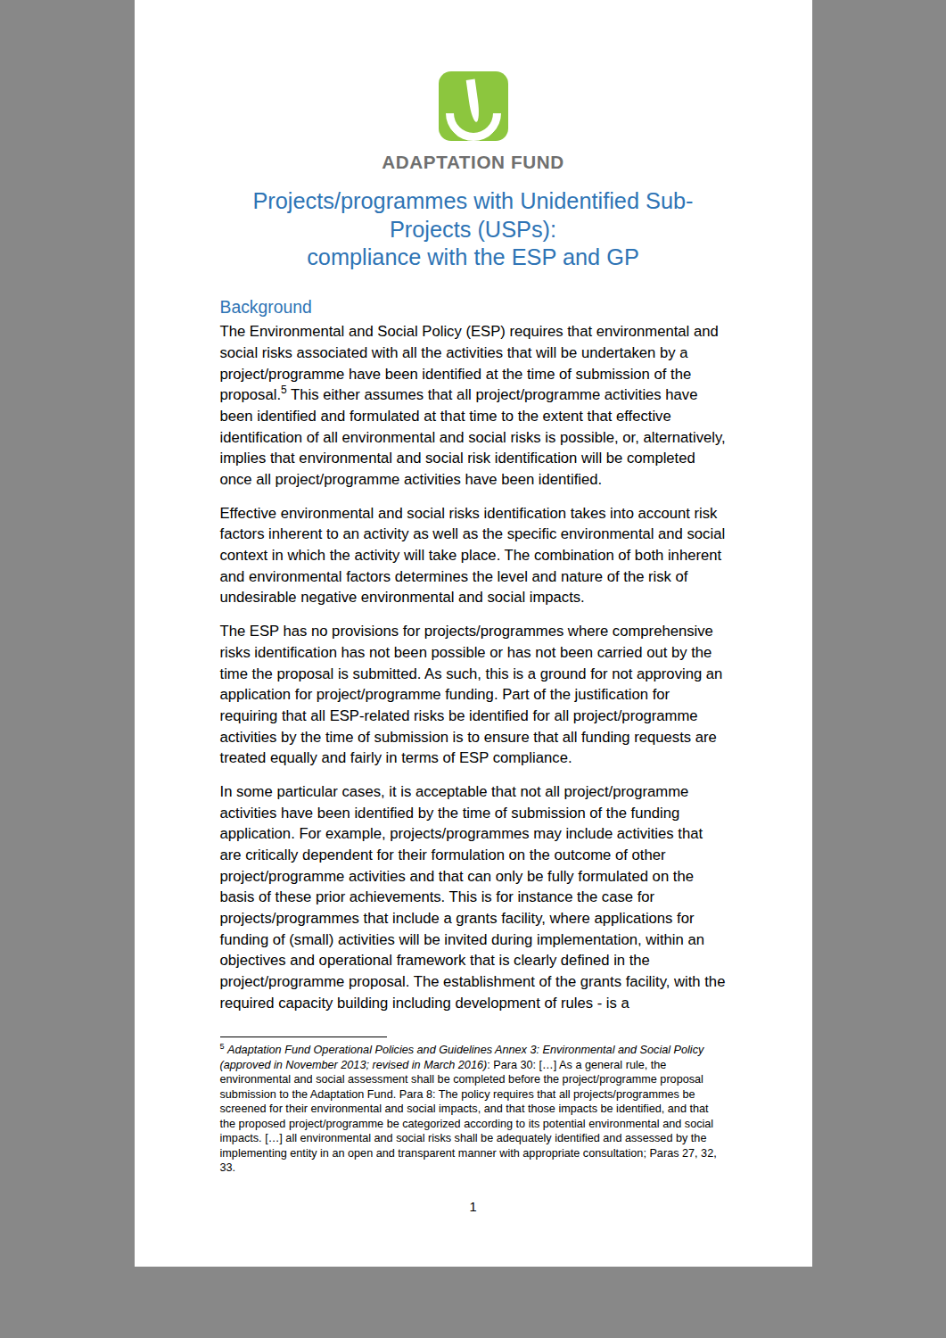ADAPTATION FUND
Projects/programmes with Unidentified Sub-Projects (USPs):
compliance with the ESP and GP
Background
The Environmental and Social Policy (ESP) requires that environmental and social risks associated with all the activities that will be undertaken by a project/programme have been identified at the time of submission of the proposal.5 This either assumes that all project/programme activities have been identified and formulated at that time to the extent that effective identification of all environmental and social risks is possible, or, alternatively, implies that environmental and social risk identification will be completed once all project/programme activities have been identified.
Effective environmental and social risks identification takes into account risk factors inherent to an activity as well as the specific environmental and social context in which the activity will take place. The combination of both inherent and environmental factors determines the level and nature of the risk of undesirable negative environmental and social impacts.
The ESP has no provisions for projects/programmes where comprehensive risks identification has not been possible or has not been carried out by the time the proposal is submitted. As such, this is a ground for not approving an application for project/programme funding. Part of the justification for requiring that all ESP-related risks be identified for all project/programme activities by the time of submission is to ensure that all funding requests are treated equally and fairly in terms of ESP compliance.
In some particular cases, it is acceptable that not all project/programme activities have been identified by the time of submission of the funding application. For example, projects/programmes may include activities that are critically dependent for their formulation on the outcome of other project/programme activities and that can only be fully formulated on the basis of these prior achievements. This is for instance the case for projects/programmes that include a grants facility, where applications for funding of (small) activities will be invited during implementation, within an objectives and operational framework that is clearly defined in the project/programme proposal. The establishment of the grants facility, with the required capacity building including development of rules - is a
5 Adaptation Fund Operational Policies and Guidelines Annex 3: Environmental and Social Policy (approved in November 2013; revised in March 2016): Para 30: […] As a general rule, the environmental and social assessment shall be completed before the project/programme proposal submission to the Adaptation Fund. Para 8: The policy requires that all projects/programmes be screened for their environmental and social impacts, and that those impacts be identified, and that the proposed project/programme be categorized according to its potential environmental and social impacts. […] all environmental and social risks shall be adequately identified and assessed by the implementing entity in an open and transparent manner with appropriate consultation; Paras 27, 32, 33.
1